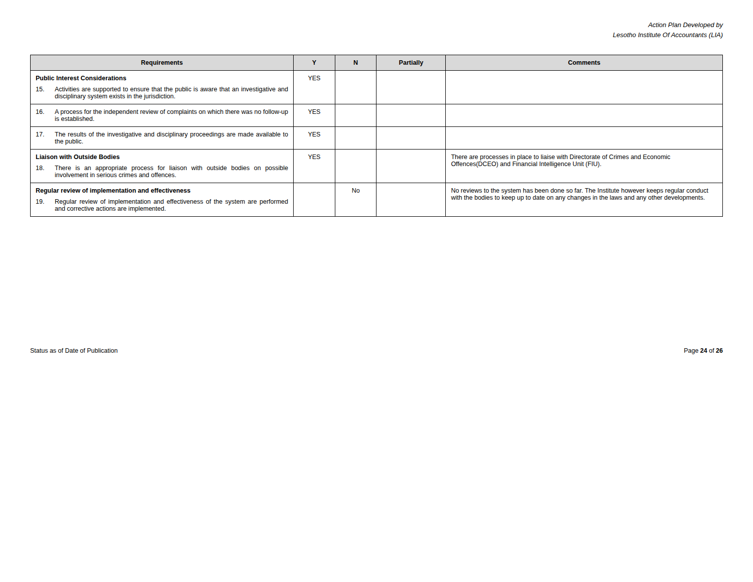Action Plan Developed by
Lesotho Institute Of Accountants (LIA)
| Requirements | Y | N | Partially | Comments |
| --- | --- | --- | --- | --- |
| Public Interest Considerations 15. Activities are supported to ensure that the public is aware that an investigative and disciplinary system exists in the jurisdiction. | YES | | | |
| 16. A process for the independent review of complaints on which there was no follow-up is established. | YES | | | |
| 17. The results of the investigative and disciplinary proceedings are made available to the public. | YES | | | |
| Liaison with Outside Bodies 18. There is an appropriate process for liaison with outside bodies on possible involvement in serious crimes and offences. | YES | | | There are processes in place to liaise with Directorate of Crimes and Economic Offences(DCEO) and Financial Intelligence Unit (FIU). |
| Regular review of implementation and effectiveness 19. Regular review of implementation and effectiveness of the system are performed and corrective actions are implemented. | | No | | No reviews to the system has been done so far. The Institute however keeps regular conduct with the bodies to keep up to date on any changes in the laws and any other developments. |
Status as of Date of Publication
Page 24 of 26